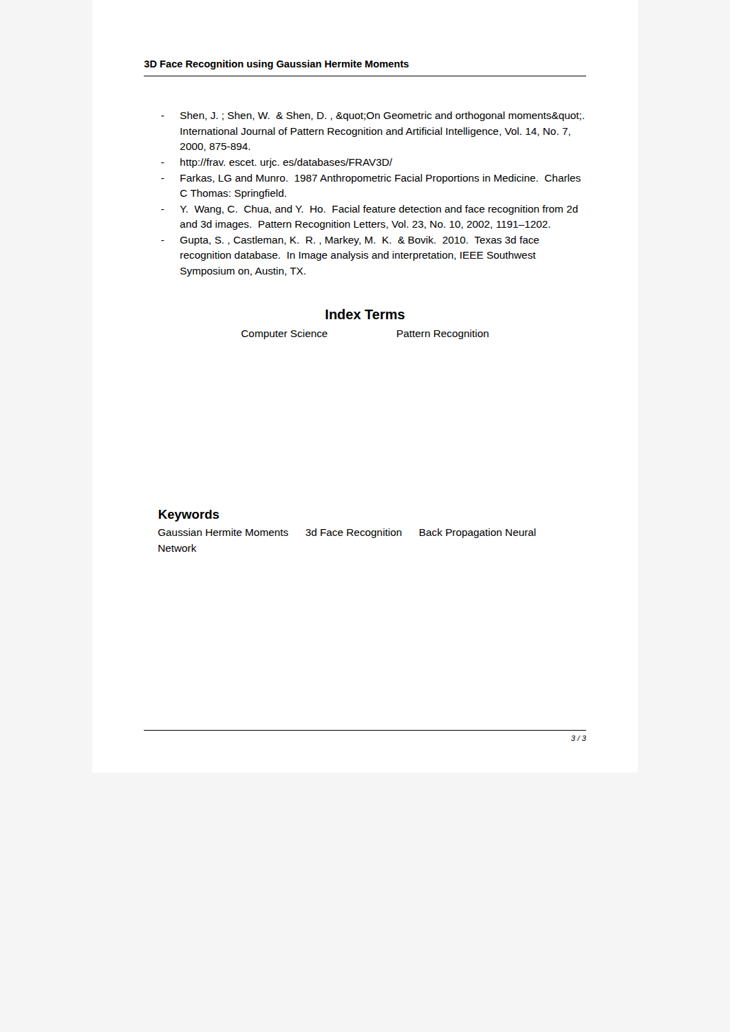3D Face Recognition using Gaussian Hermite Moments
Shen, J. ; Shen, W. & Shen, D. , &quot;On Geometric and orthogonal moments&quot;. International Journal of Pattern Recognition and Artificial Intelligence, Vol. 14, No. 7, 2000, 875-894.
http://frav. escet. urjc. es/databases/FRAV3D/
Farkas, LG and Munro. 1987 Anthropometric Facial Proportions in Medicine. Charles C Thomas: Springfield.
Y. Wang, C. Chua, and Y. Ho. Facial feature detection and face recognition from 2d and 3d images. Pattern Recognition Letters, Vol. 23, No. 10, 2002, 1191–1202.
Gupta, S. , Castleman, K. R. , Markey, M. K. & Bovik. 2010. Texas 3d face recognition database. In Image analysis and interpretation, IEEE Southwest Symposium on, Austin, TX.
Index Terms
Computer Science Pattern Recognition
Keywords
Gaussian Hermite Moments 3d Face Recognition Back Propagation Neural Network
3 / 3